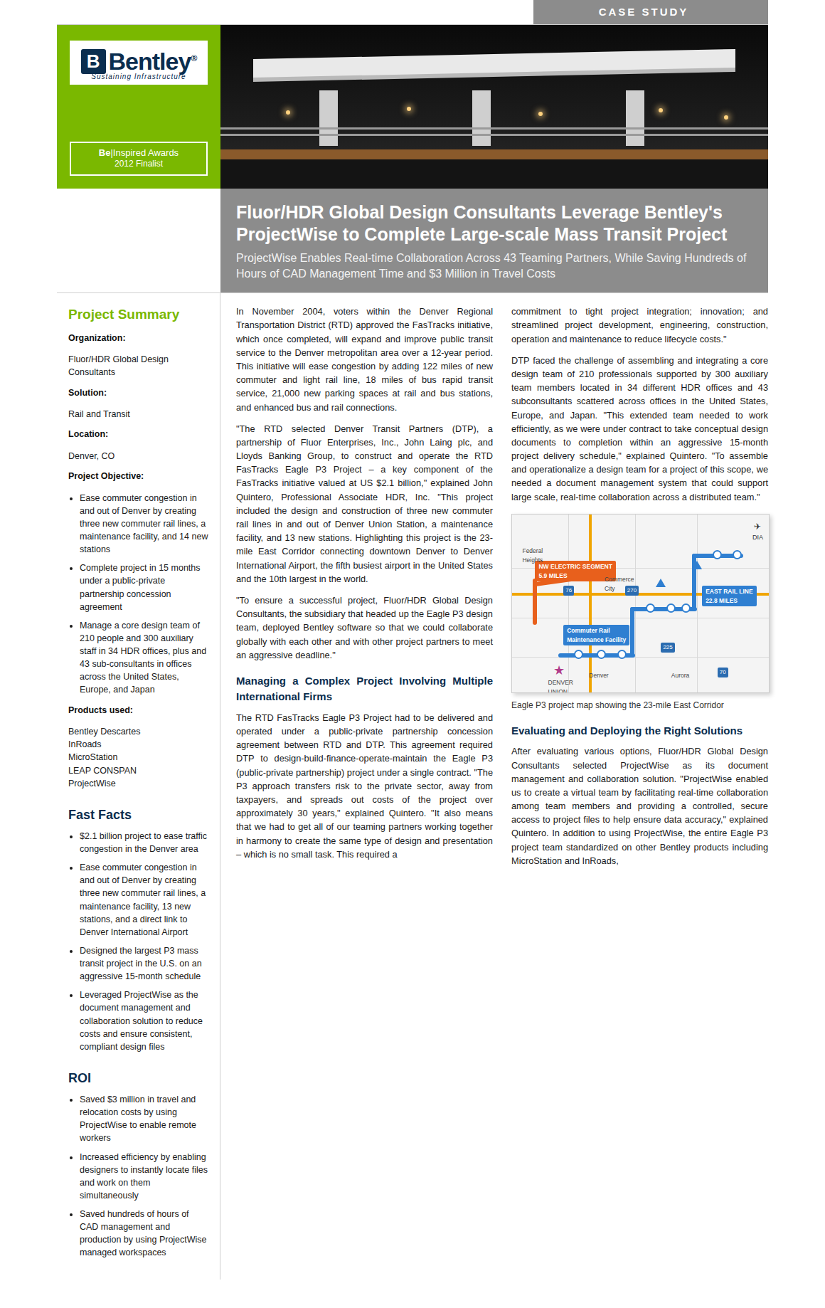CASE STUDY
BBentley®
Sustaining Infrastructure
Be|Inspired Awards 2012 Finalist
Fluor/HDR Global Design Consultants Leverage Bentley's ProjectWise to Complete Large-scale Mass Transit Project
ProjectWise Enables Real-time Collaboration Across 43 Teaming Partners, While Saving Hundreds of Hours of CAD Management Time and $3 Million in Travel Costs
Project Summary
Organization:
Fluor/HDR Global Design Consultants
Solution:
Rail and Transit
Location:
Denver, CO
Project Objective:
Ease commuter congestion in and out of Denver by creating three new commuter rail lines, a maintenance facility, and 14 new stations
Complete project in 15 months under a public-private partnership concession agreement
Manage a core design team of 210 people and 300 auxiliary staff in 34 HDR offices, plus and 43 sub-consultants in offices across the United States, Europe, and Japan
Products used:
Bentley Descartes
InRoads
MicroStation
LEAP CONSPAN
ProjectWise
Fast Facts
$2.1 billion project to ease traffic congestion in the Denver area
Ease commuter congestion in and out of Denver by creating three new commuter rail lines, a maintenance facility, 13 new stations, and a direct link to Denver International Airport
Designed the largest P3 mass transit project in the U.S. on an aggressive 15-month schedule
Leveraged ProjectWise as the document management and collaboration solution to reduce costs and ensure consistent, compliant design files
ROI
Saved $3 million in travel and relocation costs by using ProjectWise to enable remote workers
Increased efficiency by enabling designers to instantly locate files and work on them simultaneously
Saved hundreds of hours of CAD management and production by using ProjectWise managed workspaces
In November 2004, voters within the Denver Regional Transportation District (RTD) approved the FasTracks initiative, which once completed, will expand and improve public transit service to the Denver metropolitan area over a 12-year period. This initiative will ease congestion by adding 122 miles of new commuter and light rail line, 18 miles of bus rapid transit service, 21,000 new parking spaces at rail and bus stations, and enhanced bus and rail connections.
"The RTD selected Denver Transit Partners (DTP), a partnership of Fluor Enterprises, Inc., John Laing plc, and Lloyds Banking Group, to construct and operate the RTD FasTracks Eagle P3 Project – a key component of the FasTracks initiative valued at US $2.1 billion," explained John Quintero, Professional Associate HDR, Inc. "This project included the design and construction of three new commuter rail lines in and out of Denver Union Station, a maintenance facility, and 13 new stations. Highlighting this project is the 23-mile East Corridor connecting downtown Denver to Denver International Airport, the fifth busiest airport in the United States and the 10th largest in the world.
"To ensure a successful project, Fluor/HDR Global Design Consultants, the subsidiary that headed up the Eagle P3 design team, deployed Bentley software so that we could collaborate globally with each other and with other project partners to meet an aggressive deadline."
Managing a Complex Project Involving Multiple International Firms
The RTD FasTracks Eagle P3 Project had to be delivered and operated under a public-private partnership concession agreement between RTD and DTP. This agreement required DTP to design-build-finance-operate-maintain the Eagle P3 (public-private partnership) project under a single contract. "The P3 approach transfers risk to the private sector, away from taxpayers, and spreads out costs of the project over approximately 30 years," explained Quintero. "It also means that we had to get all of our teaming partners working together in harmony to create the same type of design and presentation – which is no small task. This required a
commitment to tight project integration; innovation; and streamlined project development, engineering, construction, operation and maintenance to reduce lifecycle costs."
DTP faced the challenge of assembling and integrating a core design team of 210 professionals supported by 300 auxiliary team members located in 34 different HDR offices and 43 subconsultants scattered across offices in the United States, Europe, and Japan. "This extended team needed to work efficiently, as we were under contract to take conceptual design documents to completion within an aggressive 15-month project delivery schedule," explained Quintero. "To assemble and operationalize a design team for a project of this scope, we needed a document management system that could support large scale, real-time collaboration across a distributed team."
NW ELECTRIC SEGMENT
5.9 MILES
EAST RAIL LINE
22.8 MILES
Commuter Rail
Maintenance Facility
★
DENVER
UNION
STATION
Federal
Heights
Commerce
City
Denver
Aurora
76
270
225
70
✈ DIA
Eagle P3 project map showing the 23-mile East Corridor
Evaluating and Deploying the Right Solutions
After evaluating various options, Fluor/HDR Global Design Consultants selected ProjectWise as its document management and collaboration solution. "ProjectWise enabled us to create a virtual team by facilitating real-time collaboration among team members and providing a controlled, secure access to project files to help ensure data accuracy," explained Quintero. In addition to using ProjectWise, the entire Eagle P3 project team standardized on other Bentley products including MicroStation and InRoads,